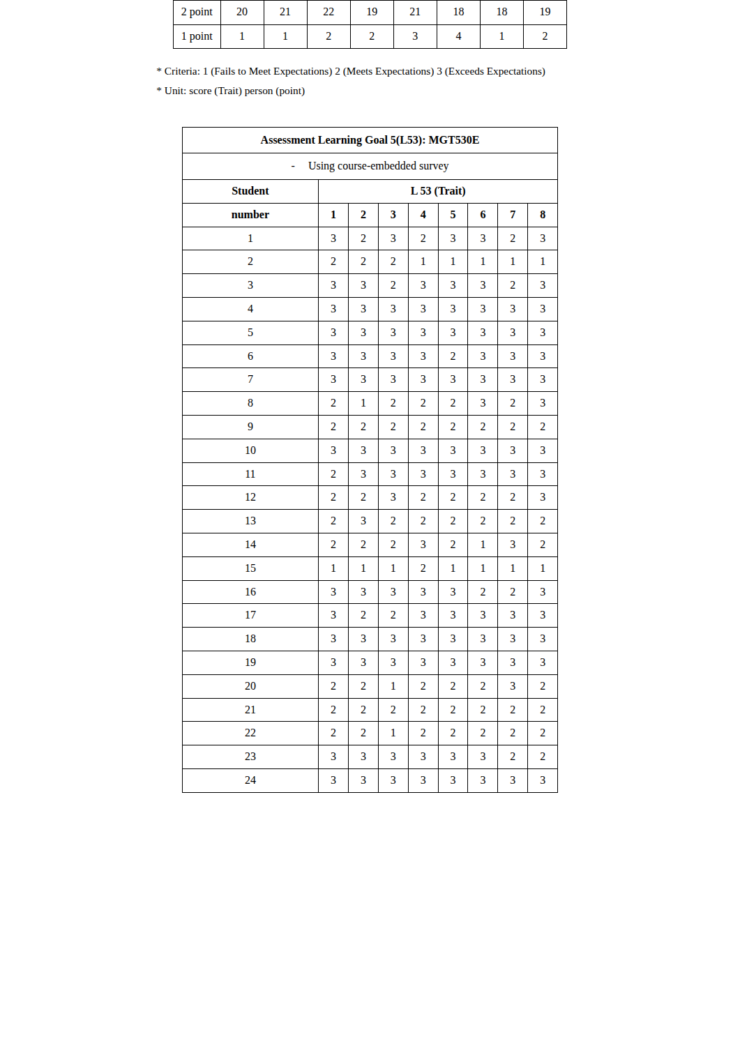| 2 point | 20 | 21 | 22 | 19 | 21 | 18 | 18 | 19 |
| 1 point | 1 | 1 | 2 | 2 | 3 | 4 | 1 | 2 |
* Criteria: 1 (Fails to Meet Expectations) 2 (Meets Expectations) 3 (Exceeds Expectations)
* Unit: score (Trait) person (point)
| Assessment Learning Goal 5(L53): MGT530E |
| - Using course-embedded survey |
| Student | L 53 (Trait) |
| number | 1 | 2 | 3 | 4 | 5 | 6 | 7 | 8 |
| 1 | 3 | 2 | 3 | 2 | 3 | 3 | 2 | 3 |
| 2 | 2 | 2 | 2 | 1 | 1 | 1 | 1 | 1 |
| 3 | 3 | 3 | 2 | 3 | 3 | 3 | 2 | 3 |
| 4 | 3 | 3 | 3 | 3 | 3 | 3 | 3 | 3 |
| 5 | 3 | 3 | 3 | 3 | 3 | 3 | 3 | 3 |
| 6 | 3 | 3 | 3 | 3 | 2 | 3 | 3 | 3 |
| 7 | 3 | 3 | 3 | 3 | 3 | 3 | 3 | 3 |
| 8 | 2 | 1 | 2 | 2 | 2 | 3 | 2 | 3 |
| 9 | 2 | 2 | 2 | 2 | 2 | 2 | 2 | 2 |
| 10 | 3 | 3 | 3 | 3 | 3 | 3 | 3 | 3 |
| 11 | 2 | 3 | 3 | 3 | 3 | 3 | 3 | 3 |
| 12 | 2 | 2 | 3 | 2 | 2 | 2 | 2 | 3 |
| 13 | 2 | 3 | 2 | 2 | 2 | 2 | 2 | 2 |
| 14 | 2 | 2 | 2 | 3 | 2 | 1 | 3 | 2 |
| 15 | 1 | 1 | 1 | 2 | 1 | 1 | 1 | 1 |
| 16 | 3 | 3 | 3 | 3 | 3 | 2 | 2 | 3 |
| 17 | 3 | 2 | 2 | 3 | 3 | 3 | 3 | 3 |
| 18 | 3 | 3 | 3 | 3 | 3 | 3 | 3 | 3 |
| 19 | 3 | 3 | 3 | 3 | 3 | 3 | 3 | 3 |
| 20 | 2 | 2 | 1 | 2 | 2 | 2 | 3 | 2 |
| 21 | 2 | 2 | 2 | 2 | 2 | 2 | 2 | 2 |
| 22 | 2 | 2 | 1 | 2 | 2 | 2 | 2 | 2 |
| 23 | 3 | 3 | 3 | 3 | 3 | 3 | 2 | 2 |
| 24 | 3 | 3 | 3 | 3 | 3 | 3 | 3 | 3 |